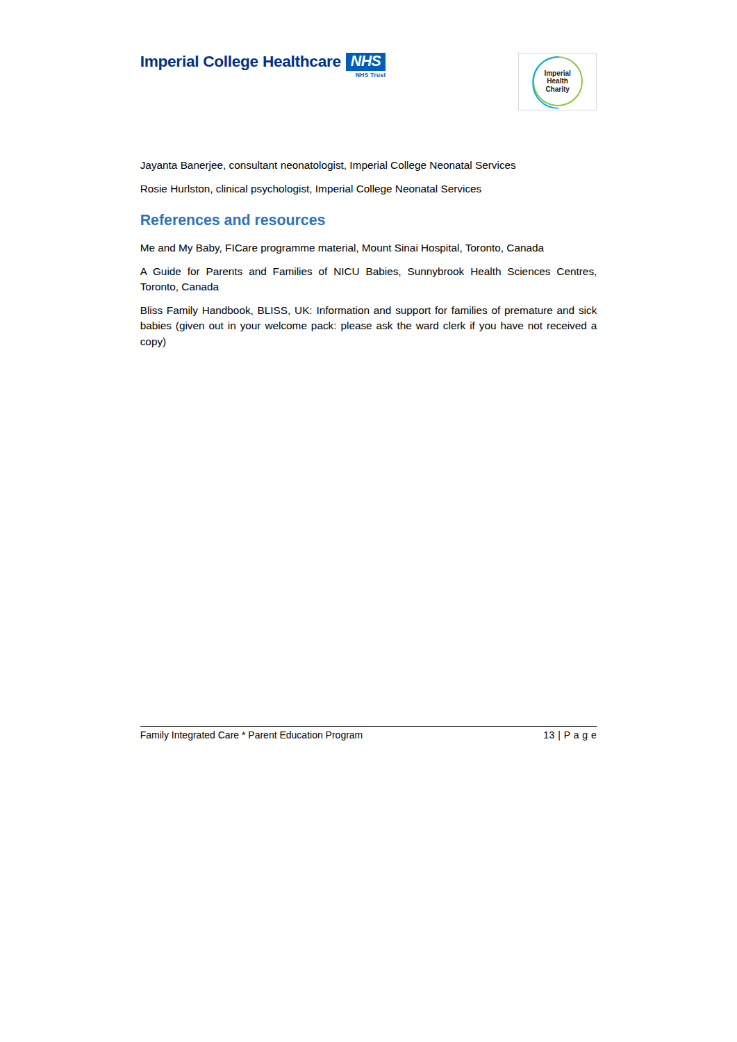Imperial College Healthcare
NHS
NHS Trust
Imperial
Health
Charity
Jayanta Banerjee, consultant neonatologist, Imperial College Neonatal Services
Rosie Hurlston, clinical psychologist, Imperial College Neonatal Services
References and resources
Me and My Baby, FICare programme material, Mount Sinai Hospital, Toronto, Canada
A Guide for Parents and Families of NICU Babies, Sunnybrook Health Sciences Centres, Toronto, Canada
Bliss Family Handbook, BLISS, UK: Information and support for families of premature and sick babies (given out in your welcome pack: please ask the ward clerk if you have not received a copy)
Family Integrated Care * Parent Education Program
13 | P a g e